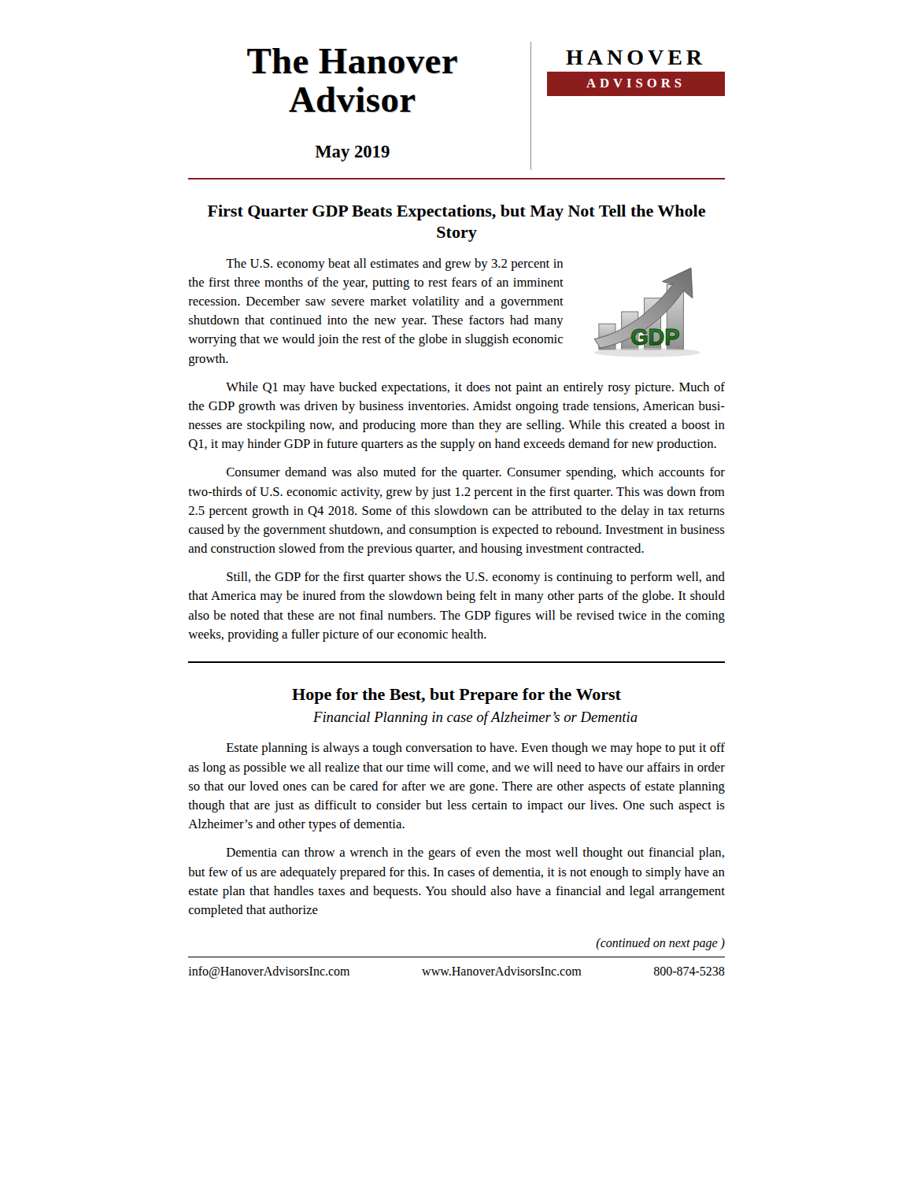The Hanover Advisor
May 2019
HANOVER
ADVISORS
First Quarter GDP Beats Expectations, but May Not Tell the Whole Story
GDP
The U.S. economy beat all estimates and grew by 3.2 percent in the first three months of the year, putting to rest fears of an imminent recession. December saw severe market volatility and a government shutdown that continued into the new year. These factors had many worrying that we would join the rest of the globe in sluggish economic growth.
While Q1 may have bucked expectations, it does not paint an entirely rosy picture. Much of the GDP growth was driven by business inventories. Amidst ongoing trade tensions, American businesses are stockpiling now, and producing more than they are selling. While this created a boost in Q1, it may hinder GDP in future quarters as the supply on hand exceeds demand for new production.
Consumer demand was also muted for the quarter. Consumer spending, which accounts for two-thirds of U.S. economic activity, grew by just 1.2 percent in the first quarter. This was down from 2.5 percent growth in Q4 2018. Some of this slowdown can be attributed to the delay in tax returns caused by the government shutdown, and consumption is expected to rebound. Investment in business and construction slowed from the previous quarter, and housing investment contracted.
Still, the GDP for the first quarter shows the U.S. economy is continuing to perform well, and that America may be inured from the slowdown being felt in many other parts of the globe. It should also be noted that these are not final numbers. The GDP figures will be revised twice in the coming weeks, providing a fuller picture of our economic health.
Hope for the Best, but Prepare for the Worst
Financial Planning in case of Alzheimer’s or Dementia
Estate planning is always a tough conversation to have. Even though we may hope to put it off as long as possible we all realize that our time will come, and we will need to have our affairs in order so that our loved ones can be cared for after we are gone. There are other aspects of estate planning though that are just as difficult to consider but less certain to impact our lives. One such aspect is Alzheimer’s and other types of dementia.
Dementia can throw a wrench in the gears of even the most well thought out financial plan, but few of us are adequately prepared for this. In cases of dementia, it is not enough to simply have an estate plan that handles taxes and bequests. You should also have a financial and legal arrangement completed that authorize
(continued on next page )
info@HanoverAdvisorsInc.com www.HanoverAdvisorsInc.com 800-874-5238